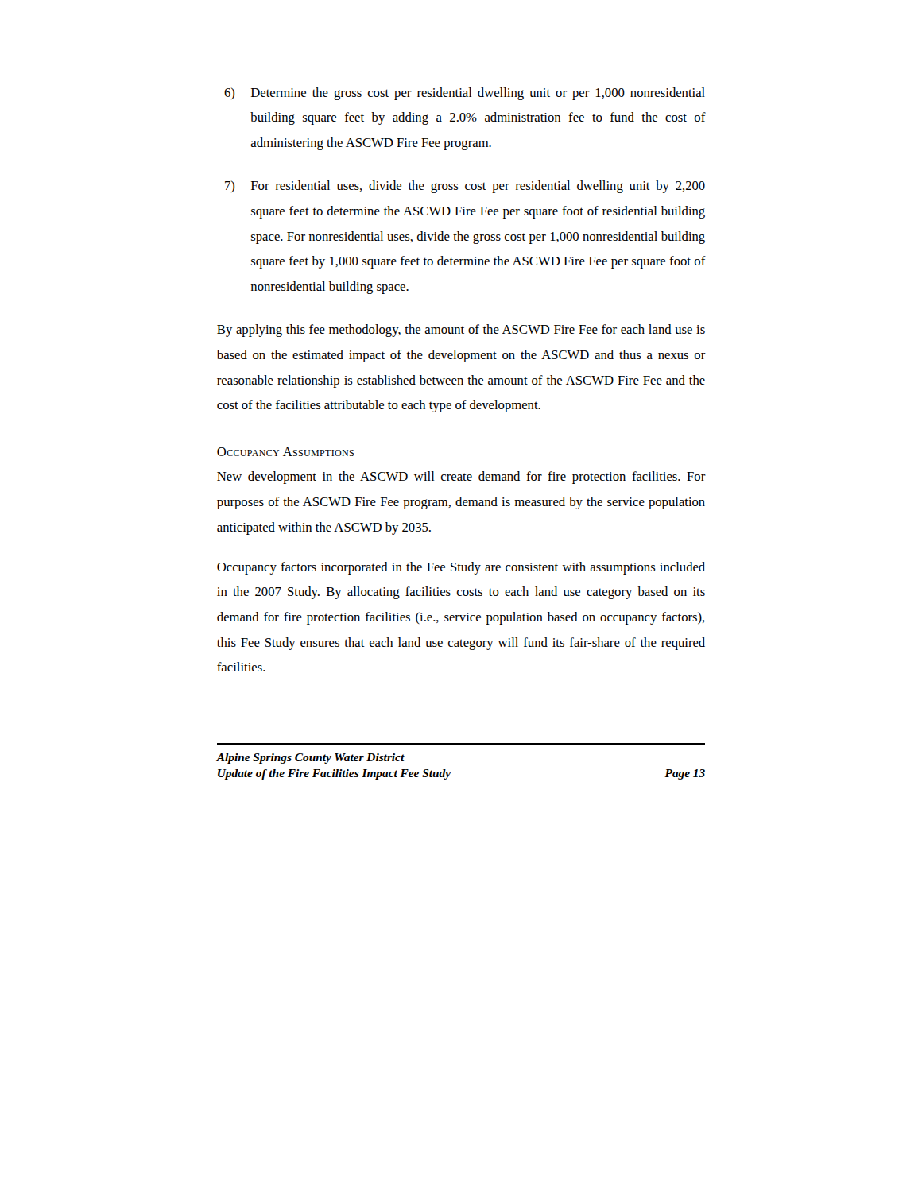6) Determine the gross cost per residential dwelling unit or per 1,000 nonresidential building square feet by adding a 2.0% administration fee to fund the cost of administering the ASCWD Fire Fee program.
7) For residential uses, divide the gross cost per residential dwelling unit by 2,200 square feet to determine the ASCWD Fire Fee per square foot of residential building space. For nonresidential uses, divide the gross cost per 1,000 nonresidential building square feet by 1,000 square feet to determine the ASCWD Fire Fee per square foot of nonresidential building space.
By applying this fee methodology, the amount of the ASCWD Fire Fee for each land use is based on the estimated impact of the development on the ASCWD and thus a nexus or reasonable relationship is established between the amount of the ASCWD Fire Fee and the cost of the facilities attributable to each type of development.
Occupancy Assumptions
New development in the ASCWD will create demand for fire protection facilities. For purposes of the ASCWD Fire Fee program, demand is measured by the service population anticipated within the ASCWD by 2035.
Occupancy factors incorporated in the Fee Study are consistent with assumptions included in the 2007 Study. By allocating facilities costs to each land use category based on its demand for fire protection facilities (i.e., service population based on occupancy factors), this Fee Study ensures that each land use category will fund its fair-share of the required facilities.
Alpine Springs County Water District
Update of the Fire Facilities Impact Fee Study
Page 13